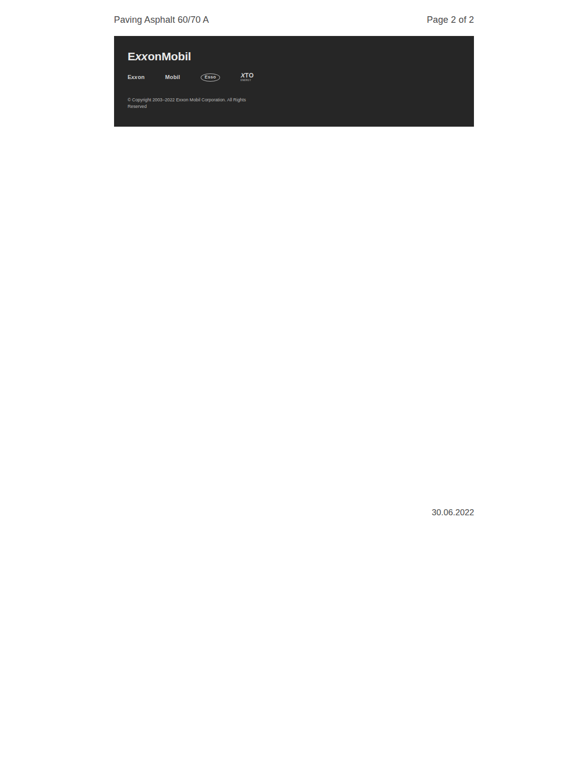Paving Asphalt 60/70 A
Page 2 of 2
ExxonMobil
Exxon
Mobil
Esso
XTO ENERGY
© Copyright 2003–2022 Exxon Mobil Corporation. All Rights Reserved
30.06.2022